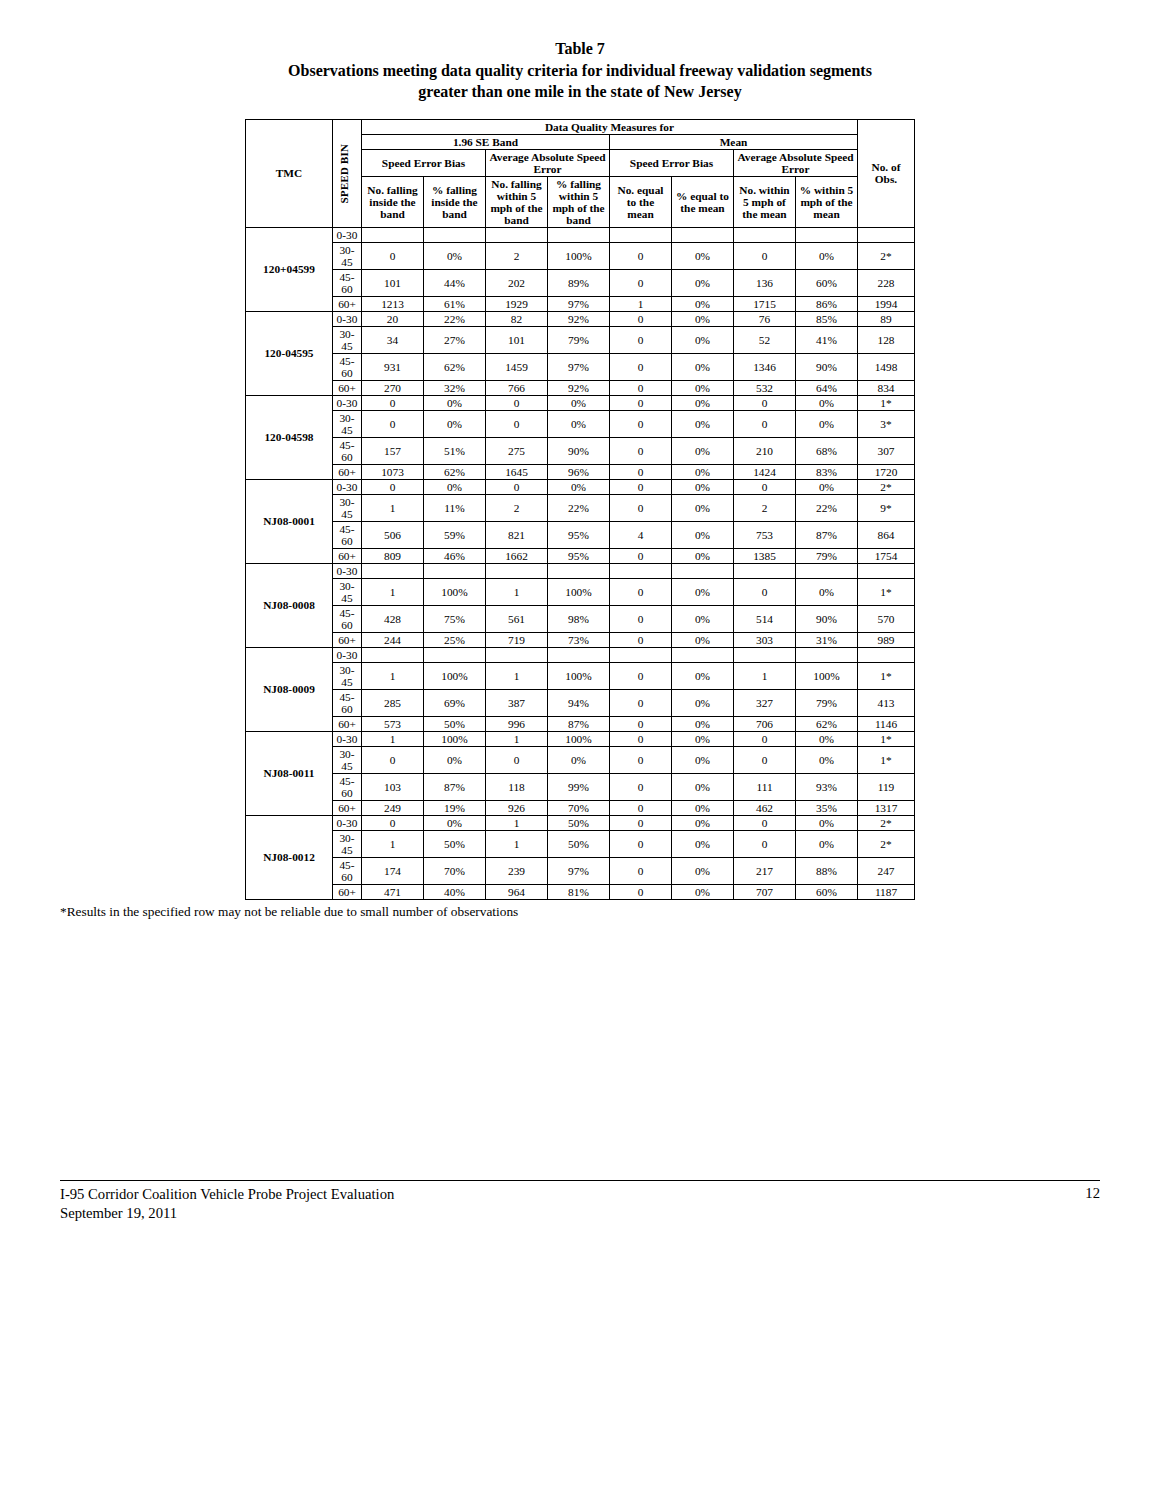Table 7
Observations meeting data quality criteria for individual freeway validation segments
greater than one mile in the state of New Jersey
| TMC | SPEED BIN | Data Quality Measures for | No. of Obs. |
| --- | --- | --- | --- |
| 1.96 SE Band | Mean |
| Speed Error Bias | Average Absolute Speed Error | Speed Error Bias | Average Absolute Speed Error |
| No. falling inside the band | % falling inside the band | No. falling within 5 mph of the band | % falling within 5 mph of the band | No. equal to the mean | % equal to the mean | No. within 5 mph of the mean | % within 5 mph of the mean |
| 120+04599 | 0-30 | | | | | | | | | |
| 30-45 | 0 | 0% | 2 | 100% | 0 | 0% | 0 | 0% | 2* |
| 45-60 | 101 | 44% | 202 | 89% | 0 | 0% | 136 | 60% | 228 |
| 60+ | 1213 | 61% | 1929 | 97% | 1 | 0% | 1715 | 86% | 1994 |
| 120-04595 | 0-30 | 20 | 22% | 82 | 92% | 0 | 0% | 76 | 85% | 89 |
| 30-45 | 34 | 27% | 101 | 79% | 0 | 0% | 52 | 41% | 128 |
| 45-60 | 931 | 62% | 1459 | 97% | 0 | 0% | 1346 | 90% | 1498 |
| 60+ | 270 | 32% | 766 | 92% | 0 | 0% | 532 | 64% | 834 |
| 120-04598 | 0-30 | 0 | 0% | 0 | 0% | 0 | 0% | 0 | 0% | 1* |
| 30-45 | 0 | 0% | 0 | 0% | 0 | 0% | 0 | 0% | 3* |
| 45-60 | 157 | 51% | 275 | 90% | 0 | 0% | 210 | 68% | 307 |
| 60+ | 1073 | 62% | 1645 | 96% | 0 | 0% | 1424 | 83% | 1720 |
| NJ08-0001 | 0-30 | 0 | 0% | 0 | 0% | 0 | 0% | 0 | 0% | 2* |
| 30-45 | 1 | 11% | 2 | 22% | 0 | 0% | 2 | 22% | 9* |
| 45-60 | 506 | 59% | 821 | 95% | 4 | 0% | 753 | 87% | 864 |
| 60+ | 809 | 46% | 1662 | 95% | 0 | 0% | 1385 | 79% | 1754 |
| NJ08-0008 | 0-30 | | | | | | | | | |
| 30-45 | 1 | 100% | 1 | 100% | 0 | 0% | 0 | 0% | 1* |
| 45-60 | 428 | 75% | 561 | 98% | 0 | 0% | 514 | 90% | 570 |
| 60+ | 244 | 25% | 719 | 73% | 0 | 0% | 303 | 31% | 989 |
| NJ08-0009 | 0-30 | | | | | | | | | |
| 30-45 | 1 | 100% | 1 | 100% | 0 | 0% | 1 | 100% | 1* |
| 45-60 | 285 | 69% | 387 | 94% | 0 | 0% | 327 | 79% | 413 |
| 60+ | 573 | 50% | 996 | 87% | 0 | 0% | 706 | 62% | 1146 |
| NJ08-0011 | 0-30 | 1 | 100% | 1 | 100% | 0 | 0% | 0 | 0% | 1* |
| 30-45 | 0 | 0% | 0 | 0% | 0 | 0% | 0 | 0% | 1* |
| 45-60 | 103 | 87% | 118 | 99% | 0 | 0% | 111 | 93% | 119 |
| 60+ | 249 | 19% | 926 | 70% | 0 | 0% | 462 | 35% | 1317 |
| NJ08-0012 | 0-30 | 0 | 0% | 1 | 50% | 0 | 0% | 0 | 0% | 2* |
| 30-45 | 1 | 50% | 1 | 50% | 0 | 0% | 0 | 0% | 2* |
| 45-60 | 174 | 70% | 239 | 97% | 0 | 0% | 217 | 88% | 247 |
| 60+ | 471 | 40% | 964 | 81% | 0 | 0% | 707 | 60% | 1187 |
*Results in the specified row may not be reliable due to small number of observations
I-95 Corridor Coalition Vehicle Probe Project Evaluation
September 19, 2011
12